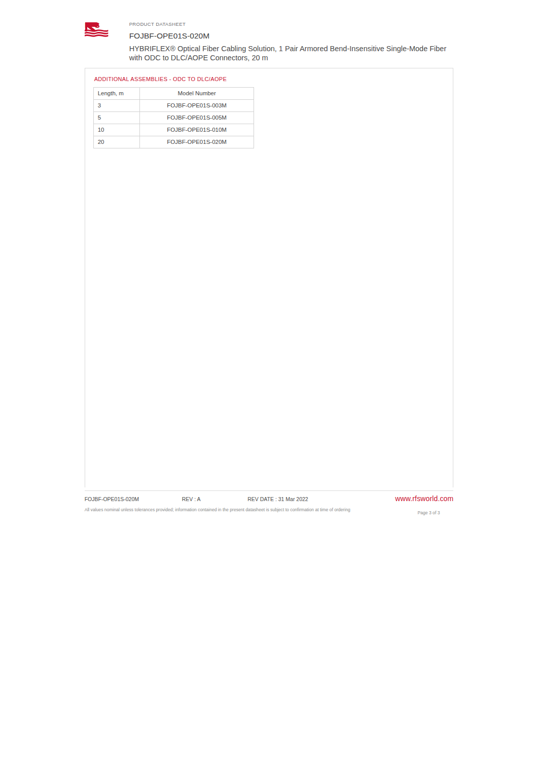RFS
PRODUCT DATASHEET
FOJBF-OPE01S-020M
HYBRIFLEX® Optical Fiber Cabling Solution, 1 Pair Armored Bend-Insensitive Single-Mode Fiber with ODC to DLC/AOPE Connectors, 20 m
Additional Assemblies - ODC to DLC/AOPE
| Length, m | Model Number |
| --- | --- |
| 3 | FOJBF-OPE01S-003M |
| 5 | FOJBF-OPE01S-005M |
| 10 | FOJBF-OPE01S-010M |
| 20 | FOJBF-OPE01S-020M |
FOJBF-OPE01S-020M
REV : A
REV DATE : 31 Mar 2022
www.rfsworld.com
All values nominal unless tolerances provided; information contained in the present datasheet is subject to confirmation at time of ordering
Page 3 of 3